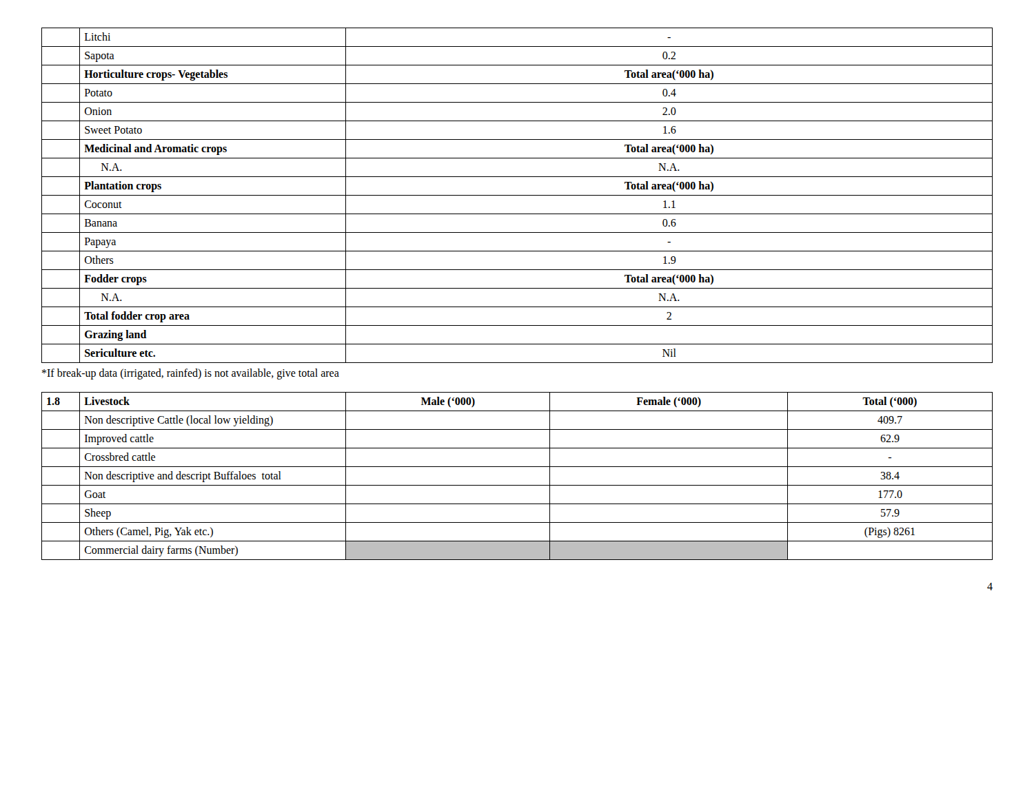| | Litchi | - |
| | Sapota | 0.2 |
| | Horticulture crops- Vegetables | Total area(‘000 ha) |
| | Potato | 0.4 |
| | Onion | 2.0 |
| | Sweet Potato | 1.6 |
| | Medicinal and Aromatic crops | Total area(‘000 ha) |
| | N.A. | N.A. |
| | Plantation crops | Total area(‘000 ha) |
| | Coconut | 1.1 |
| | Banana | 0.6 |
| | Papaya | - |
| | Others | 1.9 |
| | Fodder crops | Total area(‘000 ha) |
| | N.A. | N.A. |
| | Total fodder crop area | 2 |
| | Grazing land | |
| | Sericulture etc. | Nil |
*If break-up data (irrigated, rainfed) is not available, give total area
| 1.8 | Livestock | Male (‘000) | Female (‘000) | Total (‘000) |
| | Non descriptive Cattle (local low yielding) | | | 409.7 |
| | Improved cattle | | | 62.9 |
| | Crossbred cattle | | | - |
| | Non descriptive and descript Buffaloes total | | | 38.4 |
| | Goat | | | 177.0 |
| | Sheep | | | 57.9 |
| | Others (Camel, Pig, Yak etc.) | | | (Pigs) 8261 |
| | Commercial dairy farms (Number) | | | |
4